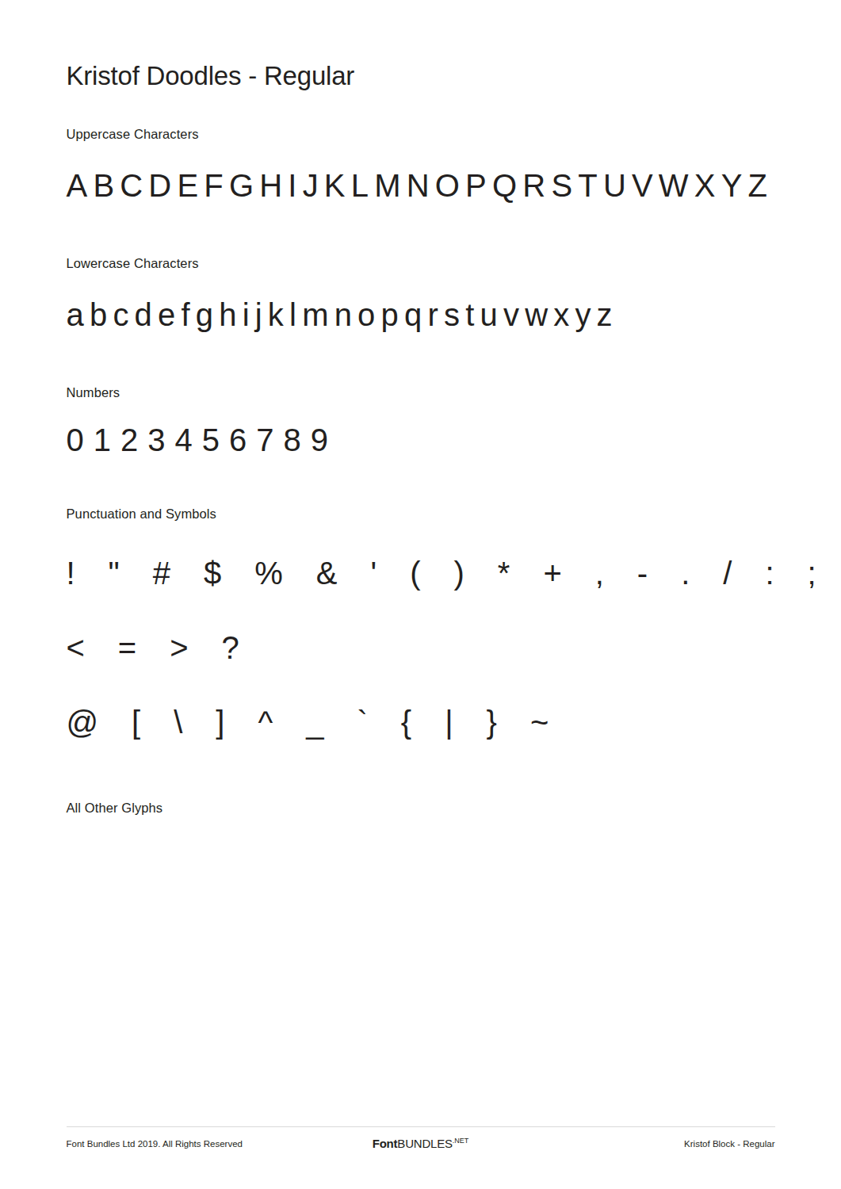Kristof Doodles - Regular
Uppercase Characters
ABCDEFGHIJKLMNOPQRSTUVWXYZ
Lowercase Characters
abcdefghijklmnopqrstuvwxyz
Numbers
0123456789
Punctuation and Symbols
!"#$%&'()*+,-./:;<=>?@[\]^_`{|}~
All Other Glyphs
Font Bundles Ltd 2019. All Rights Reserved
Font BUNDLES.NET
Kristof Block - Regular